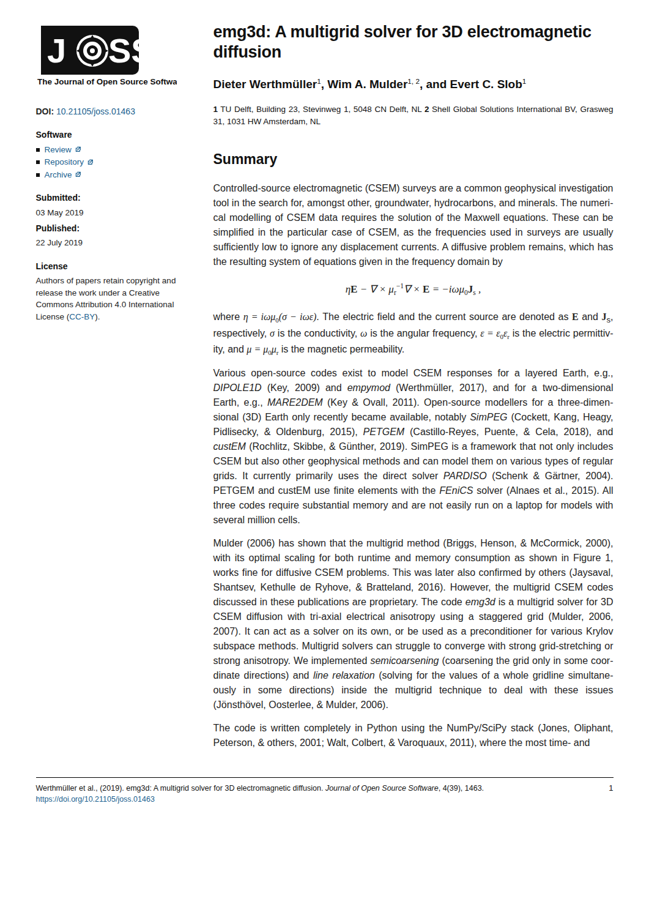J SS The Journal of Open Source Software
DOI: 10.21105/joss.01463
Software
Review
Repository
Archive
Submitted:
03 May 2019
Published:
22 July 2019
License
Authors of papers retain copyright and release the work under a Creative Commons Attribution 4.0 International License (CC-BY).
emg3d: A multigrid solver for 3D electromagnetic diffusion
Dieter Werthmüller1, Wim A. Mulder1, 2, and Evert C. Slob1
1 TU Delft, Building 23, Stevinweg 1, 5048 CN Delft, NL 2 Shell Global Solutions International BV, Grasweg 31, 1031 HW Amsterdam, NL
Summary
Controlled-source electromagnetic (CSEM) surveys are a common geophysical investigation tool in the search for, amongst other, groundwater, hydrocarbons, and minerals. The numerical modelling of CSEM data requires the solution of the Maxwell equations. These can be simplified in the particular case of CSEM, as the frequencies used in surveys are usually sufficiently low to ignore any displacement currents. A diffusive problem remains, which has the resulting system of equations given in the frequency domain by
ηE − ∇ × μr−1∇ × E = −iωμ0Js ,
where η = iωμ0(σ − iωε). The electric field and the current source are denoted as E and Js, respectively, σ is the conductivity, ω is the angular frequency, ε = ε0εr is the electric permittivity, and μ = μ0μr is the magnetic permeability.
Various open-source codes exist to model CSEM responses for a layered Earth, e.g., DIPOLE1D (Key, 2009) and empymod (Werthmüller, 2017), and for a two-dimensional Earth, e.g., MARE2DEM (Key & Ovall, 2011). Open-source modellers for a three-dimensional (3D) Earth only recently became available, notably SimPEG (Cockett, Kang, Heagy, Pidlisecky, & Oldenburg, 2015), PETGEM (Castillo-Reyes, Puente, & Cela, 2018), and custEM (Rochlitz, Skibbe, & Günther, 2019). SimPEG is a framework that not only includes CSEM but also other geophysical methods and can model them on various types of regular grids. It currently primarily uses the direct solver PARDISO (Schenk & Gärtner, 2004). PETGEM and custEM use finite elements with the FEniCS solver (Alnaes et al., 2015). All three codes require substantial memory and are not easily run on a laptop for models with several million cells.
Mulder (2006) has shown that the multigrid method (Briggs, Henson, & McCormick, 2000), with its optimal scaling for both runtime and memory consumption as shown in Figure 1, works fine for diffusive CSEM problems. This was later also confirmed by others (Jaysaval, Shantsev, Kethulle de Ryhove, & Bratteland, 2016). However, the multigrid CSEM codes discussed in these publications are proprietary. The code emg3d is a multigrid solver for 3D CSEM diffusion with tri-axial electrical anisotropy using a staggered grid (Mulder, 2006, 2007). It can act as a solver on its own, or be used as a preconditioner for various Krylov subspace methods. Multigrid solvers can struggle to converge with strong grid-stretching or strong anisotropy. We implemented semicoarsening (coarsening the grid only in some coordinate directions) and line relaxation (solving for the values of a whole gridline simultaneously in some directions) inside the multigrid technique to deal with these issues (Jönsthövel, Oosterlee, & Mulder, 2006).
The code is written completely in Python using the NumPy/SciPy stack (Jones, Oliphant, Peterson, & others, 2001; Walt, Colbert, & Varoquaux, 2011), where the most time- and
Werthmüller et al., (2019). emg3d: A multigrid solver for 3D electromagnetic diffusion. Journal of Open Source Software, 4(39), 1463.
https://doi.org/10.21105/joss.01463
1